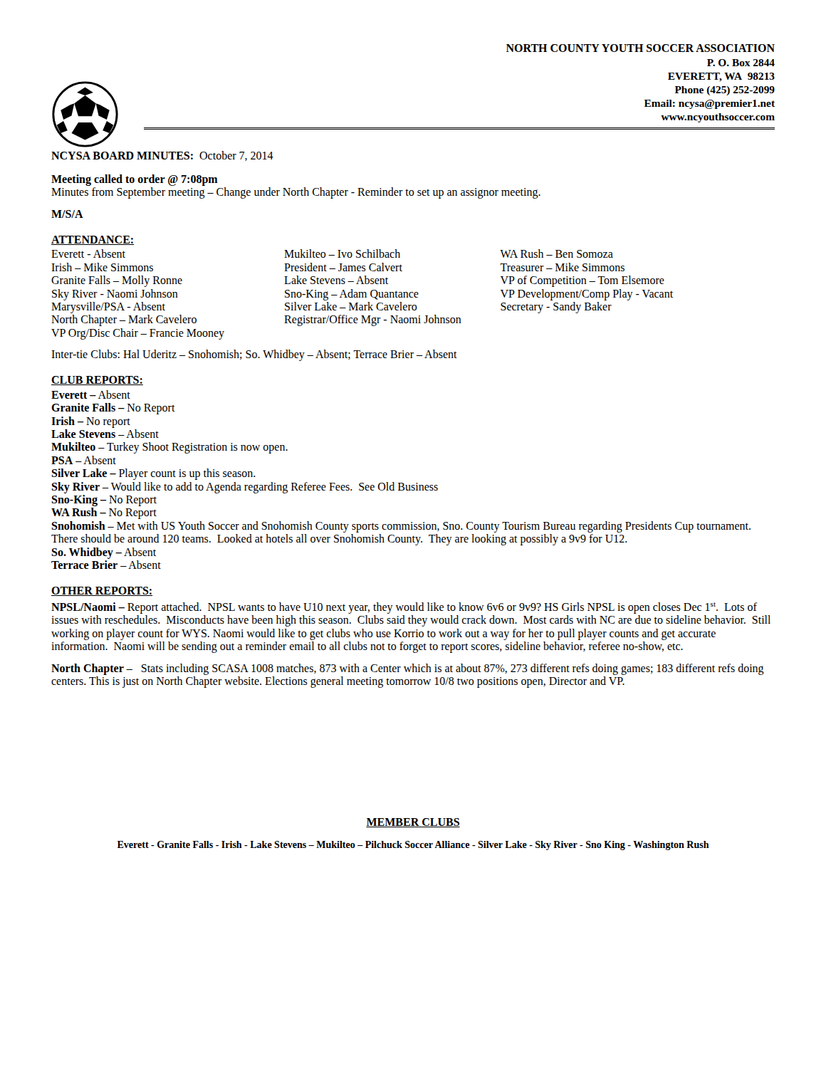NORTH COUNTY YOUTH SOCCER ASSOCIATION
P. O. Box 2844
EVERETT, WA 98213
Phone (425) 252-2099
Email: ncysa@premier1.net
www.ncyouthsoccer.com
NCYSA BOARD MINUTES: October 7, 2014
Meeting called to order @ 7:08pm
Minutes from September meeting – Change under North Chapter - Reminder to set up an assignor meeting.
M/S/A
ATTENDANCE:
| Everett - Absent | Mukilteo – Ivo Schilbach | WA Rush – Ben Somoza |
| Irish – Mike Simmons | President – James Calvert | Treasurer – Mike Simmons |
| Granite Falls – Molly Ronne | Lake Stevens – Absent | VP of Competition – Tom Elsemore |
| Sky River - Naomi Johnson | Sno-King – Adam Quantance | VP Development/Comp Play - Vacant |
| Marysville/PSA - Absent | Silver Lake – Mark Cavelero | Secretary - Sandy Baker |
| North Chapter – Mark Cavelero | Registrar/Office Mgr - Naomi Johnson |
| VP Org/Disc Chair – Francie Mooney |
Inter-tie Clubs: Hal Uderitz – Snohomish; So. Whidbey – Absent; Terrace Brier – Absent
CLUB REPORTS:
Everett – Absent
Granite Falls – No Report
Irish – No report
Lake Stevens – Absent
Mukilteo – Turkey Shoot Registration is now open.
PSA – Absent
Silver Lake – Player count is up this season.
Sky River – Would like to add to Agenda regarding Referee Fees. See Old Business
Sno-King – No Report
WA Rush – No Report
Snohomish – Met with US Youth Soccer and Snohomish County sports commission, Sno. County Tourism Bureau regarding Presidents Cup tournament. There should be around 120 teams. Looked at hotels all over Snohomish County. They are looking at possibly a 9v9 for U12.
So. Whidbey – Absent
Terrace Brier – Absent
OTHER REPORTS:
NPSL/Naomi – Report attached. NPSL wants to have U10 next year, they would like to know 6v6 or 9v9? HS Girls NPSL is open closes Dec 1st. Lots of issues with reschedules. Misconducts have been high this season. Clubs said they would crack down. Most cards with NC are due to sideline behavior. Still working on player count for WYS. Naomi would like to get clubs who use Korrio to work out a way for her to pull player counts and get accurate information. Naomi will be sending out a reminder email to all clubs not to forget to report scores, sideline behavior, referee no-show, etc.
North Chapter – Stats including SCASA 1008 matches, 873 with a Center which is at about 87%, 273 different refs doing games; 183 different refs doing centers. This is just on North Chapter website. Elections general meeting tomorrow 10/8 two positions open, Director and VP.
MEMBER CLUBS
Everett - Granite Falls - Irish - Lake Stevens – Mukilteo – Pilchuck Soccer Alliance - Silver Lake - Sky River - Sno King - Washington Rush